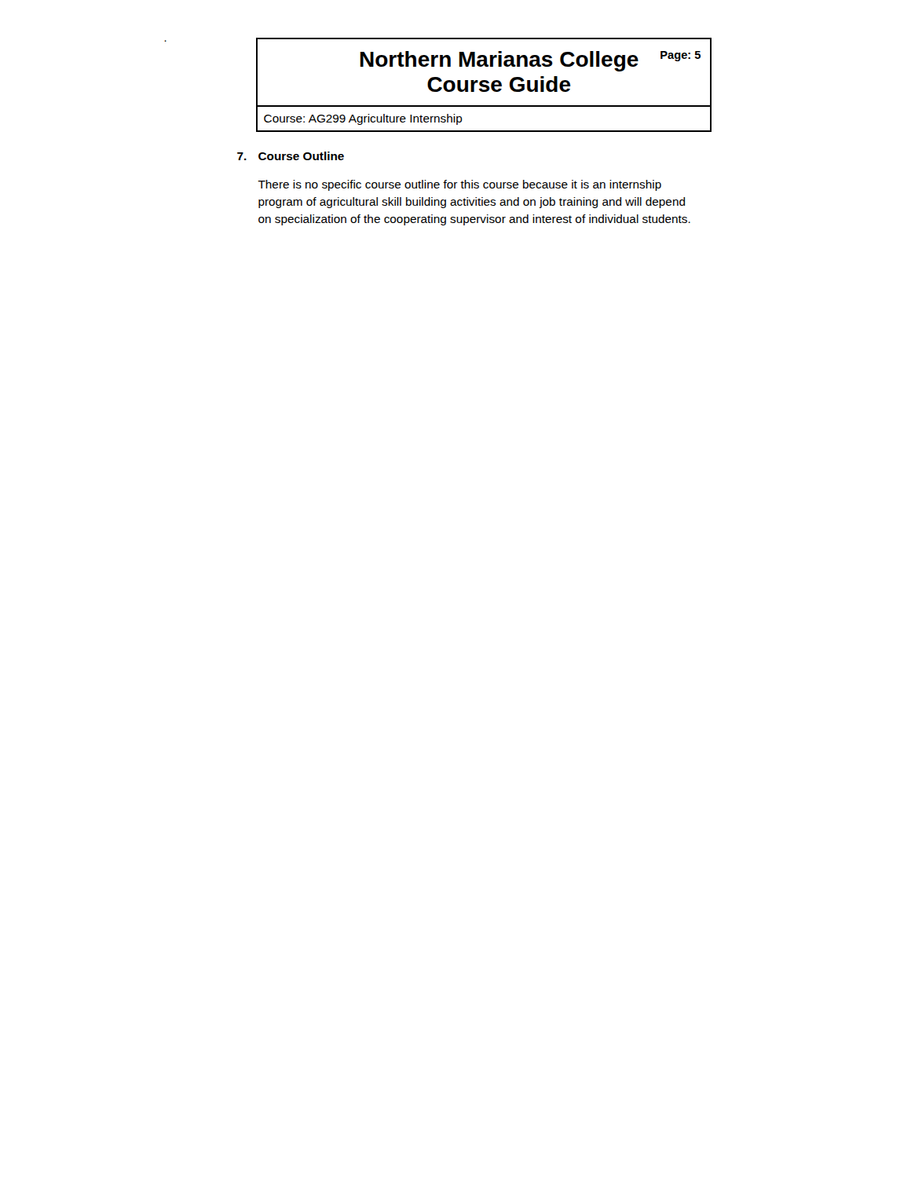.
Northern Marianas College
Course Guide
Page: 5
Course: AG299 Agriculture Internship
7. Course Outline
There is no specific course outline for this course because it is an internship program of agricultural skill building activities and on job training and will depend on specialization of the cooperating supervisor and interest of individual students.